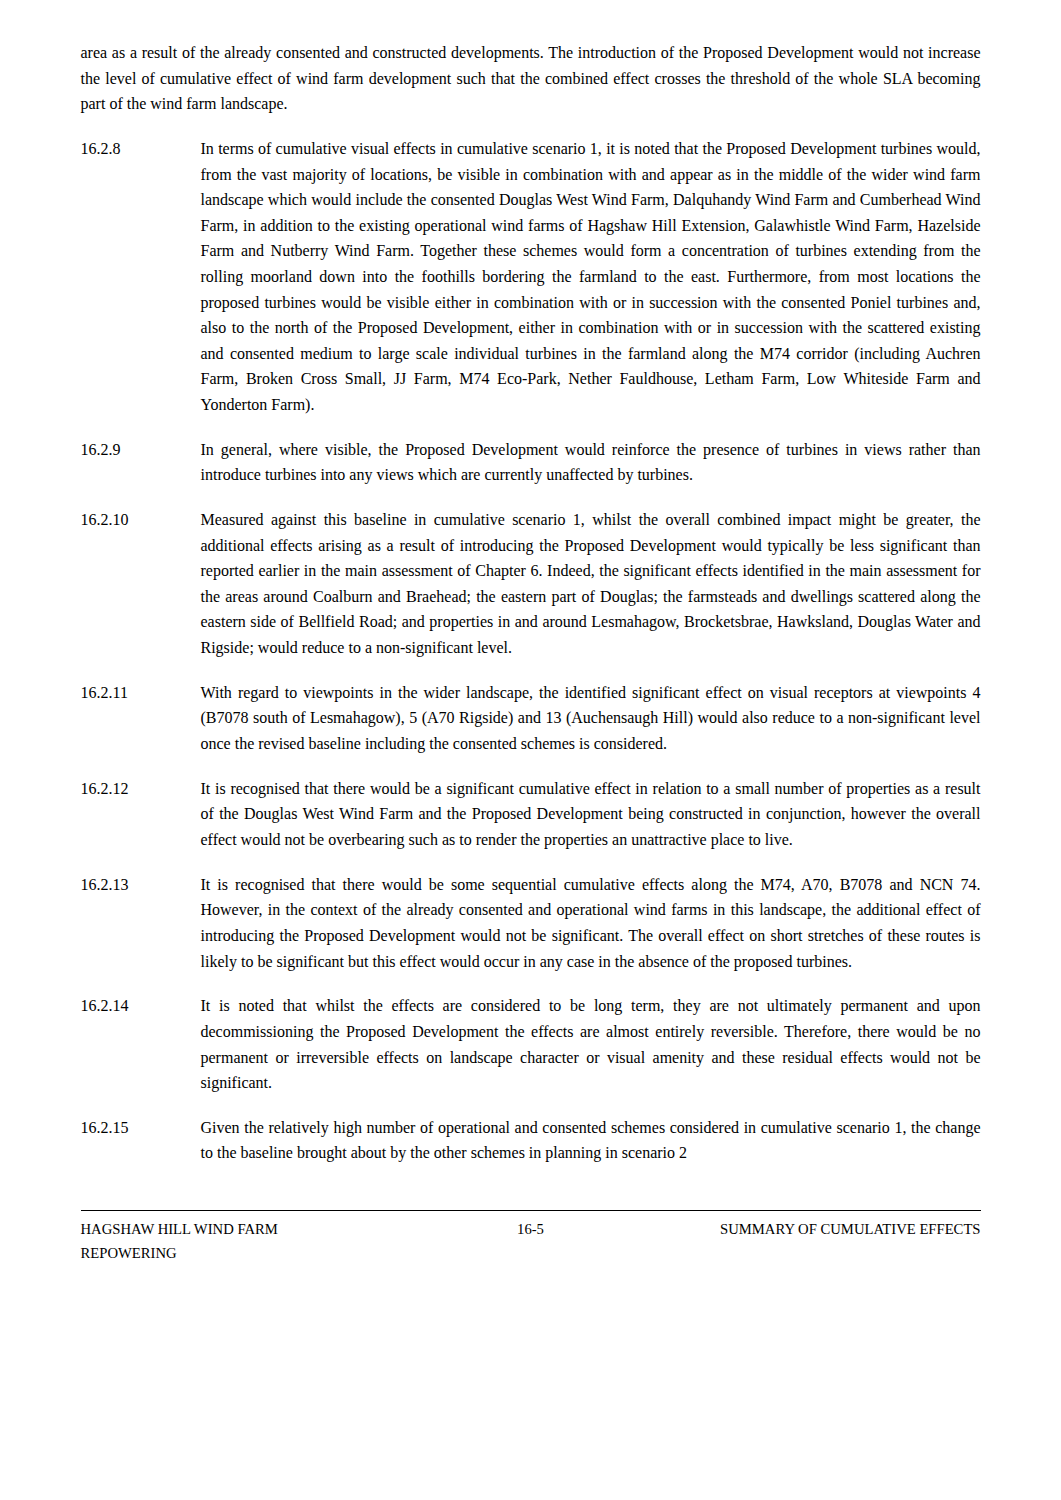area as a result of the already consented and constructed developments. The introduction of the Proposed Development would not increase the level of cumulative effect of wind farm development such that the combined effect crosses the threshold of the whole SLA becoming part of the wind farm landscape.
16.2.8 In terms of cumulative visual effects in cumulative scenario 1, it is noted that the Proposed Development turbines would, from the vast majority of locations, be visible in combination with and appear as in the middle of the wider wind farm landscape which would include the consented Douglas West Wind Farm, Dalquhandy Wind Farm and Cumberhead Wind Farm, in addition to the existing operational wind farms of Hagshaw Hill Extension, Galawhistle Wind Farm, Hazelside Farm and Nutberry Wind Farm. Together these schemes would form a concentration of turbines extending from the rolling moorland down into the foothills bordering the farmland to the east. Furthermore, from most locations the proposed turbines would be visible either in combination with or in succession with the consented Poniel turbines and, also to the north of the Proposed Development, either in combination with or in succession with the scattered existing and consented medium to large scale individual turbines in the farmland along the M74 corridor (including Auchren Farm, Broken Cross Small, JJ Farm, M74 Eco-Park, Nether Fauldhouse, Letham Farm, Low Whiteside Farm and Yonderton Farm).
16.2.9 In general, where visible, the Proposed Development would reinforce the presence of turbines in views rather than introduce turbines into any views which are currently unaffected by turbines.
16.2.10 Measured against this baseline in cumulative scenario 1, whilst the overall combined impact might be greater, the additional effects arising as a result of introducing the Proposed Development would typically be less significant than reported earlier in the main assessment of Chapter 6. Indeed, the significant effects identified in the main assessment for the areas around Coalburn and Braehead; the eastern part of Douglas; the farmsteads and dwellings scattered along the eastern side of Bellfield Road; and properties in and around Lesmahagow, Brocketsbrae, Hawksland, Douglas Water and Rigside; would reduce to a non-significant level.
16.2.11 With regard to viewpoints in the wider landscape, the identified significant effect on visual receptors at viewpoints 4 (B7078 south of Lesmahagow), 5 (A70 Rigside) and 13 (Auchensaugh Hill) would also reduce to a non-significant level once the revised baseline including the consented schemes is considered.
16.2.12 It is recognised that there would be a significant cumulative effect in relation to a small number of properties as a result of the Douglas West Wind Farm and the Proposed Development being constructed in conjunction, however the overall effect would not be overbearing such as to render the properties an unattractive place to live.
16.2.13 It is recognised that there would be some sequential cumulative effects along the M74, A70, B7078 and NCN 74. However, in the context of the already consented and operational wind farms in this landscape, the additional effect of introducing the Proposed Development would not be significant. The overall effect on short stretches of these routes is likely to be significant but this effect would occur in any case in the absence of the proposed turbines.
16.2.14 It is noted that whilst the effects are considered to be long term, they are not ultimately permanent and upon decommissioning the Proposed Development the effects are almost entirely reversible. Therefore, there would be no permanent or irreversible effects on landscape character or visual amenity and these residual effects would not be significant.
16.2.15 Given the relatively high number of operational and consented schemes considered in cumulative scenario 1, the change to the baseline brought about by the other schemes in planning in scenario 2
HAGSHAW HILL WIND FARM
REPOWERING
16-5
SUMMARY OF CUMULATIVE EFFECTS